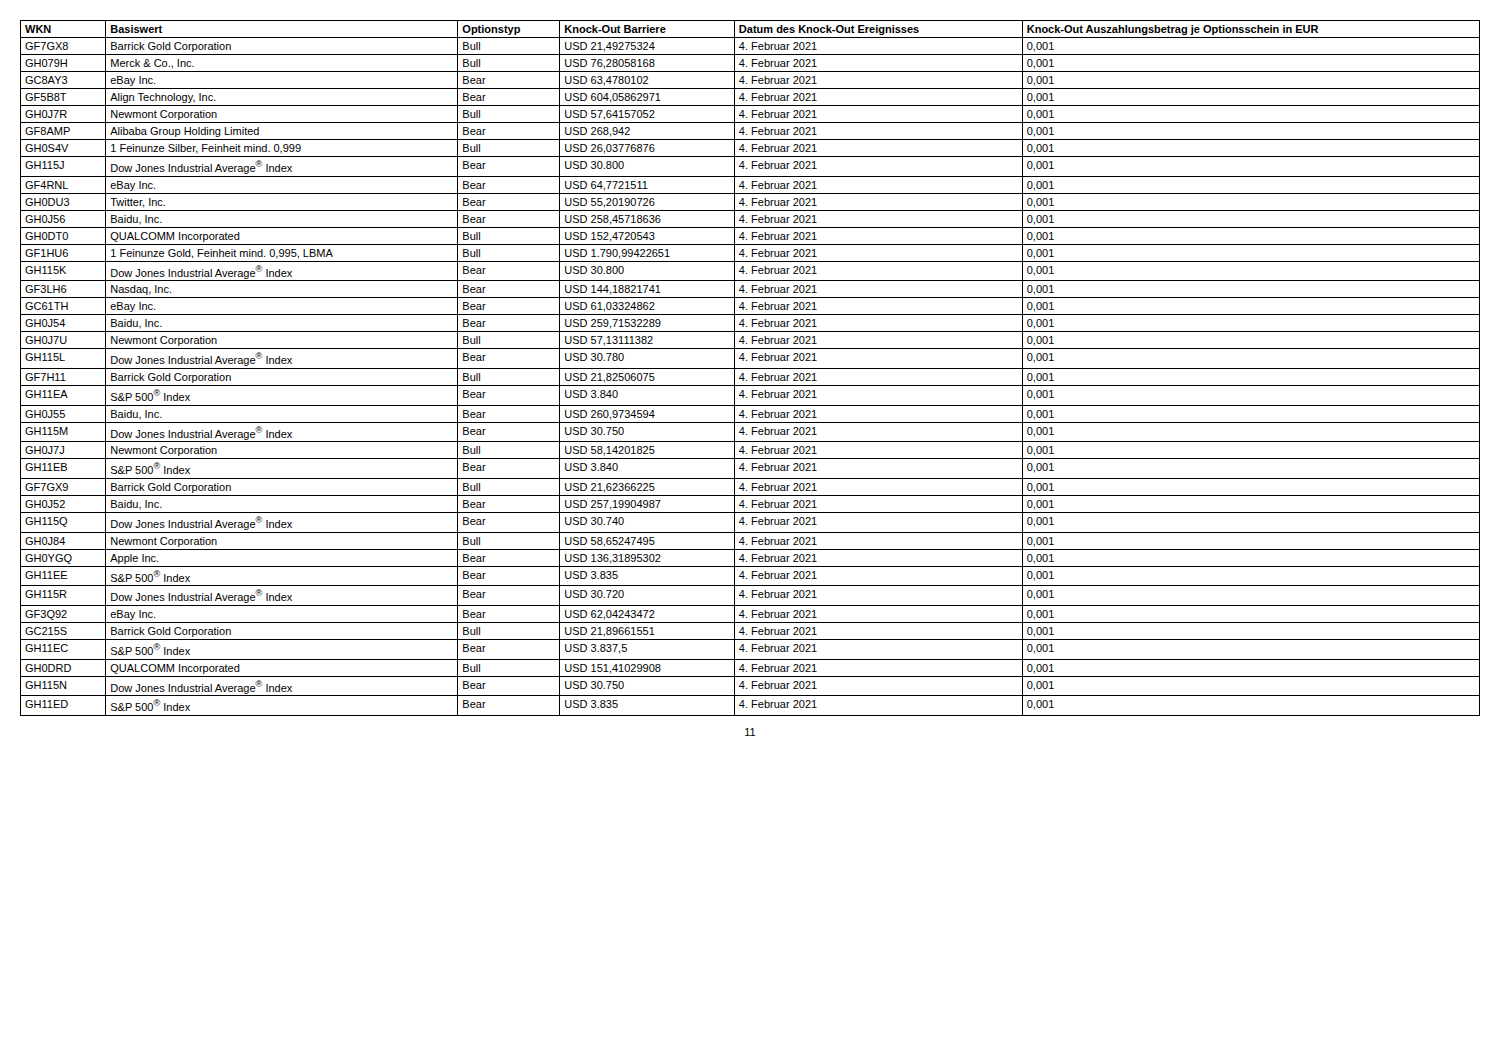| WKN | Basiswert | Optionstyp | Knock-Out Barriere | Datum des Knock-Out Ereignisses | Knock-Out Auszahlungsbetrag je Optionsschein in EUR |
| --- | --- | --- | --- | --- | --- |
| GF7GX8 | Barrick Gold Corporation | Bull | USD 21,49275324 | 4. Februar 2021 | 0,001 |
| GH079H | Merck & Co., Inc. | Bull | USD 76,28058168 | 4. Februar 2021 | 0,001 |
| GC8AY3 | eBay Inc. | Bear | USD 63,4780102 | 4. Februar 2021 | 0,001 |
| GF5B8T | Align Technology, Inc. | Bear | USD 604,05862971 | 4. Februar 2021 | 0,001 |
| GH0J7R | Newmont Corporation | Bull | USD 57,64157052 | 4. Februar 2021 | 0,001 |
| GF8AMP | Alibaba Group Holding Limited | Bear | USD 268,942 | 4. Februar 2021 | 0,001 |
| GH0S4V | 1 Feinunze Silber, Feinheit mind. 0,999 | Bull | USD 26,03776876 | 4. Februar 2021 | 0,001 |
| GH115J | Dow Jones Industrial Average ® Index | Bear | USD 30.800 | 4. Februar 2021 | 0,001 |
| GF4RNL | eBay Inc. | Bear | USD 64,7721511 | 4. Februar 2021 | 0,001 |
| GH0DU3 | Twitter, Inc. | Bear | USD 55,20190726 | 4. Februar 2021 | 0,001 |
| GH0J56 | Baidu, Inc. | Bear | USD 258,45718636 | 4. Februar 2021 | 0,001 |
| GH0DT0 | QUALCOMM Incorporated | Bull | USD 152,4720543 | 4. Februar 2021 | 0,001 |
| GF1HU6 | 1 Feinunze Gold, Feinheit mind. 0,995, LBMA | Bull | USD 1.790,99422651 | 4. Februar 2021 | 0,001 |
| GH115K | Dow Jones Industrial Average ® Index | Bear | USD 30.800 | 4. Februar 2021 | 0,001 |
| GF3LH6 | Nasdaq, Inc. | Bear | USD 144,18821741 | 4. Februar 2021 | 0,001 |
| GC61TH | eBay Inc. | Bear | USD 61,03324862 | 4. Februar 2021 | 0,001 |
| GH0J54 | Baidu, Inc. | Bear | USD 259,71532289 | 4. Februar 2021 | 0,001 |
| GH0J7U | Newmont Corporation | Bull | USD 57,13111382 | 4. Februar 2021 | 0,001 |
| GH115L | Dow Jones Industrial Average ® Index | Bear | USD 30.780 | 4. Februar 2021 | 0,001 |
| GF7H11 | Barrick Gold Corporation | Bull | USD 21,82506075 | 4. Februar 2021 | 0,001 |
| GH11EA | S&P 500 ® Index | Bear | USD 3.840 | 4. Februar 2021 | 0,001 |
| GH0J55 | Baidu, Inc. | Bear | USD 260,9734594 | 4. Februar 2021 | 0,001 |
| GH115M | Dow Jones Industrial Average ® Index | Bear | USD 30.750 | 4. Februar 2021 | 0,001 |
| GH0J7J | Newmont Corporation | Bull | USD 58,14201825 | 4. Februar 2021 | 0,001 |
| GH11EB | S&P 500 ® Index | Bear | USD 3.840 | 4. Februar 2021 | 0,001 |
| GF7GX9 | Barrick Gold Corporation | Bull | USD 21,62366225 | 4. Februar 2021 | 0,001 |
| GH0J52 | Baidu, Inc. | Bear | USD 257,19904987 | 4. Februar 2021 | 0,001 |
| GH115Q | Dow Jones Industrial Average ® Index | Bear | USD 30.740 | 4. Februar 2021 | 0,001 |
| GH0J84 | Newmont Corporation | Bull | USD 58,65247495 | 4. Februar 2021 | 0,001 |
| GH0YGQ | Apple Inc. | Bear | USD 136,31895302 | 4. Februar 2021 | 0,001 |
| GH11EE | S&P 500 ® Index | Bear | USD 3.835 | 4. Februar 2021 | 0,001 |
| GH115R | Dow Jones Industrial Average ® Index | Bear | USD 30.720 | 4. Februar 2021 | 0,001 |
| GF3Q92 | eBay Inc. | Bear | USD 62,04243472 | 4. Februar 2021 | 0,001 |
| GC215S | Barrick Gold Corporation | Bull | USD 21,89661551 | 4. Februar 2021 | 0,001 |
| GH11EC | S&P 500 ® Index | Bear | USD 3.837,5 | 4. Februar 2021 | 0,001 |
| GH0DRD | QUALCOMM Incorporated | Bull | USD 151,41029908 | 4. Februar 2021 | 0,001 |
| GH115N | Dow Jones Industrial Average ® Index | Bear | USD 30.750 | 4. Februar 2021 | 0,001 |
| GH11ED | S&P 500 ® Index | Bear | USD 3.835 | 4. Februar 2021 | 0,001 |
11